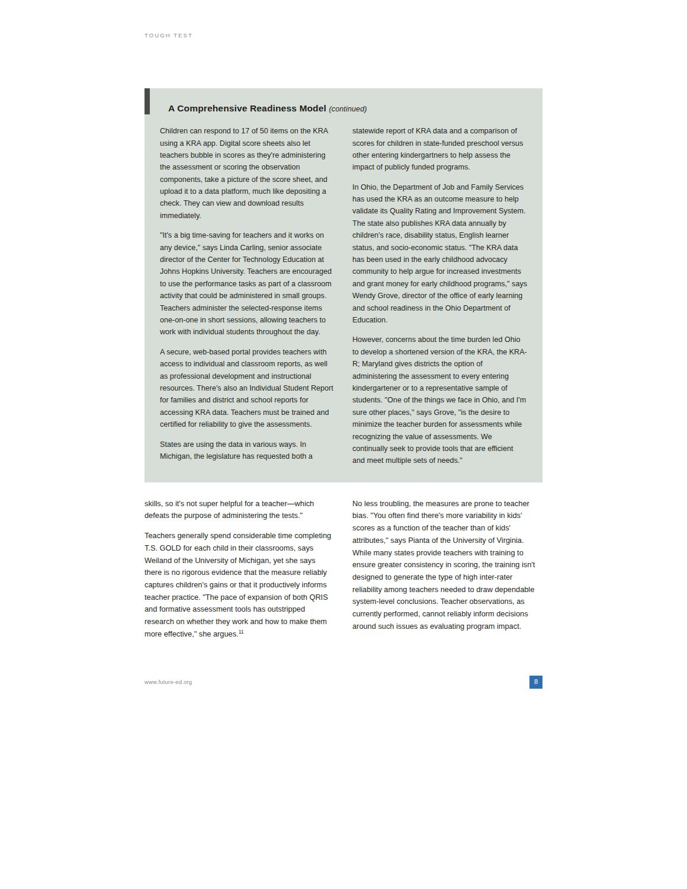Tough Test
A Comprehensive Readiness Model (continued)
Children can respond to 17 of 50 items on the KRA using a KRA app. Digital score sheets also let teachers bubble in scores as they're administering the assessment or scoring the observation components, take a picture of the score sheet, and upload it to a data platform, much like depositing a check. They can view and download results immediately.
"It's a big time-saving for teachers and it works on any device," says Linda Carling, senior associate director of the Center for Technology Education at Johns Hopkins University. Teachers are encouraged to use the performance tasks as part of a classroom activity that could be administered in small groups. Teachers administer the selected-response items one-on-one in short sessions, allowing teachers to work with individual students throughout the day.
A secure, web-based portal provides teachers with access to individual and classroom reports, as well as professional development and instructional resources. There's also an Individual Student Report for families and district and school reports for accessing KRA data. Teachers must be trained and certified for reliability to give the assessments.
States are using the data in various ways. In Michigan, the legislature has requested both a statewide report of KRA data and a comparison of scores for children in state-funded preschool versus other entering kindergartners to help assess the impact of publicly funded programs.
In Ohio, the Department of Job and Family Services has used the KRA as an outcome measure to help validate its Quality Rating and Improvement System. The state also publishes KRA data annually by children's race, disability status, English learner status, and socio-economic status. "The KRA data has been used in the early childhood advocacy community to help argue for increased investments and grant money for early childhood programs," says Wendy Grove, director of the office of early learning and school readiness in the Ohio Department of Education.
However, concerns about the time burden led Ohio to develop a shortened version of the KRA, the KRA-R; Maryland gives districts the option of administering the assessment to every entering kindergartener or to a representative sample of students. "One of the things we face in Ohio, and I'm sure other places," says Grove, "is the desire to minimize the teacher burden for assessments while recognizing the value of assessments. We continually seek to provide tools that are efficient and meet multiple sets of needs."
skills, so it's not super helpful for a teacher—which defeats the purpose of administering the tests."
Teachers generally spend considerable time completing T.S. GOLD for each child in their classrooms, says Weiland of the University of Michigan, yet she says there is no rigorous evidence that the measure reliably captures children's gains or that it productively informs teacher practice. "The pace of expansion of both QRIS and formative assessment tools has outstripped research on whether they work and how to make them more effective," she argues.11
No less troubling, the measures are prone to teacher bias. "You often find there's more variability in kids' scores as a function of the teacher than of kids' attributes," says Pianta of the University of Virginia. While many states provide teachers with training to ensure greater consistency in scoring, the training isn't designed to generate the type of high inter-rater reliability among teachers needed to draw dependable system-level conclusions. Teacher observations, as currently performed, cannot reliably inform decisions around such issues as evaluating program impact.
www.future-ed.org 8